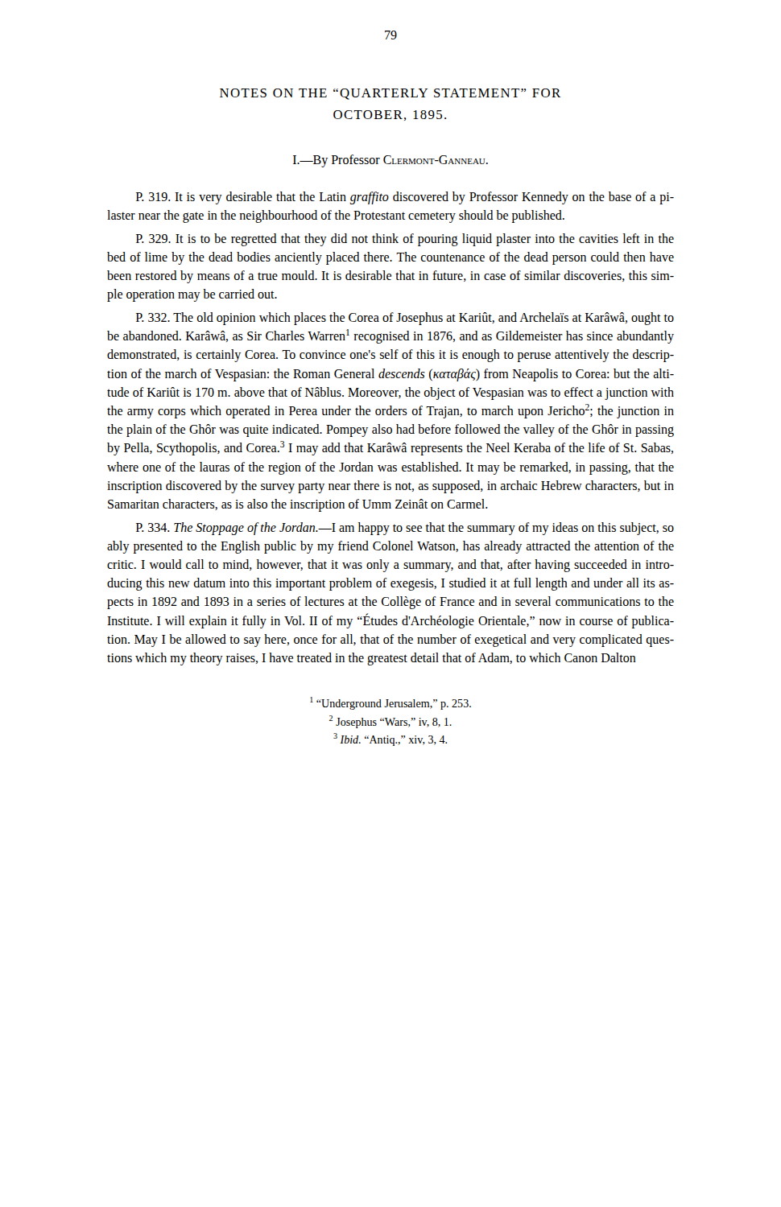79
NOTES ON THE “QUARTERLY STATEMENT” FOR
OCTOBER, 1895.
I.—By Professor Clermont-Ganneau.
P. 319. It is very desirable that the Latin graffito discovered by Professor Kennedy on the base of a pilaster near the gate in the neighbourhood of the Protestant cemetery should be published.
P. 329. It is to be regretted that they did not think of pouring liquid plaster into the cavities left in the bed of lime by the dead bodies anciently placed there. The countenance of the dead person could then have been restored by means of a true mould. It is desirable that in future, in case of similar discoveries, this simple operation may be carried out.
P. 332. The old opinion which places the Corea of Josephus at Kariût, and Archelaïs at Karâwâ, ought to be abandoned. Karâwâ, as Sir Charles Warren1 recognised in 1876, and as Gildemeister has since abundantly demonstrated, is certainly Corea. To convince one's self of this it is enough to peruse attentively the description of the march of Vespasian: the Roman General descends (καταβάς) from Neapolis to Corea: but the altitude of Kariût is 170 m. above that of Nâblus. Moreover, the object of Vespasian was to effect a junction with the army corps which operated in Perea under the orders of Trajan, to march upon Jericho2; the junction in the plain of the Ghôr was quite indicated. Pompey also had before followed the valley of the Ghôr in passing by Pella, Scythopolis, and Corea.3 I may add that Karâwâ represents the Neel Keraba of the life of St. Sabas, where one of the lauras of the region of the Jordan was established. It may be remarked, in passing, that the inscription discovered by the survey party near there is not, as supposed, in archaic Hebrew characters, but in Samaritan characters, as is also the inscription of Umm Zeinât on Carmel.
P. 334. The Stoppage of the Jordan.—I am happy to see that the summary of my ideas on this subject, so ably presented to the English public by my friend Colonel Watson, has already attracted the attention of the critic. I would call to mind, however, that it was only a summary, and that, after having succeeded in introducing this new datum into this important problem of exegesis, I studied it at full length and under all its aspects in 1892 and 1893 in a series of lectures at the Collège of France and in several communications to the Institute. I will explain it fully in Vol. II of my “Études d'Archéologie Orientale,” now in course of publication. May I be allowed to say here, once for all, that of the number of exegetical and very complicated questions which my theory raises, I have treated in the greatest detail that of Adam, to which Canon Dalton
1 “Underground Jerusalem,” p. 253.
2 Josephus “Wars,” iv, 8, 1.
3 Ibid. “Antiq.,” xiv, 3, 4.